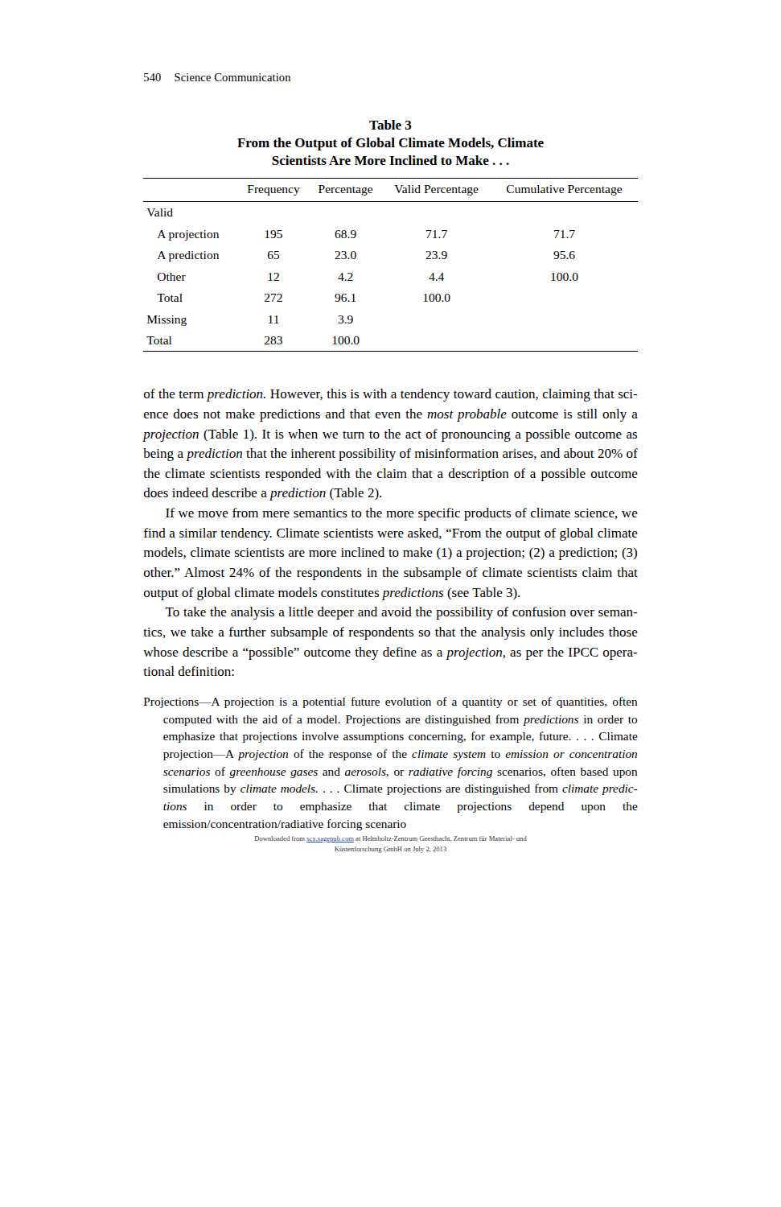540 Science Communication
Table 3 From the Output of Global Climate Models, Climate
Scientists Are More Inclined to Make . . .
| | Frequency | Percentage | Valid Percentage | Cumulative Percentage |
| --- | --- | --- | --- | --- |
| Valid | | | | |
| A projection | 195 | 68.9 | 71.7 | 71.7 |
| A prediction | 65 | 23.0 | 23.9 | 95.6 |
| Other | 12 | 4.2 | 4.4 | 100.0 |
| Total | 272 | 96.1 | 100.0 | |
| Missing | 11 | 3.9 | | |
| Total | 283 | 100.0 | | |
of the term prediction. However, this is with a tendency toward caution, claiming that science does not make predictions and that even the most probable outcome is still only a projection (Table 1). It is when we turn to the act of pronouncing a possible outcome as being a prediction that the inherent possibility of misinformation arises, and about 20% of the climate scientists responded with the claim that a description of a possible outcome does indeed describe a prediction (Table 2).
If we move from mere semantics to the more specific products of climate science, we find a similar tendency. Climate scientists were asked, “From the output of global climate models, climate scientists are more inclined to make (1) a projection; (2) a prediction; (3) other.” Almost 24% of the respondents in the subsample of climate scientists claim that output of global climate models constitutes predictions (see Table 3).
To take the analysis a little deeper and avoid the possibility of confusion over semantics, we take a further subsample of respondents so that the analysis only includes those whose describe a “possible” outcome they define as a projection, as per the IPCC operational definition:
Projections—A projection is a potential future evolution of a quantity or set of quantities, often computed with the aid of a model. Projections are distinguished from predictions in order to emphasize that projections involve assumptions concerning, for example, future. . . . Climate projection—A projection of the response of the climate system to emission or concentration scenarios of greenhouse gases and aerosols, or radiative forcing scenarios, often based upon simulations by climate models. . . . Climate projections are distinguished from climate predictions in order to emphasize that climate projections depend upon the emission/concentration/radiative forcing scenario
Downloaded from scx.sagepub.com at Helmholtz-Zentrum Geesthacht, Zentrum für Material- und
Küstenforschung GmbH on July 2, 2013